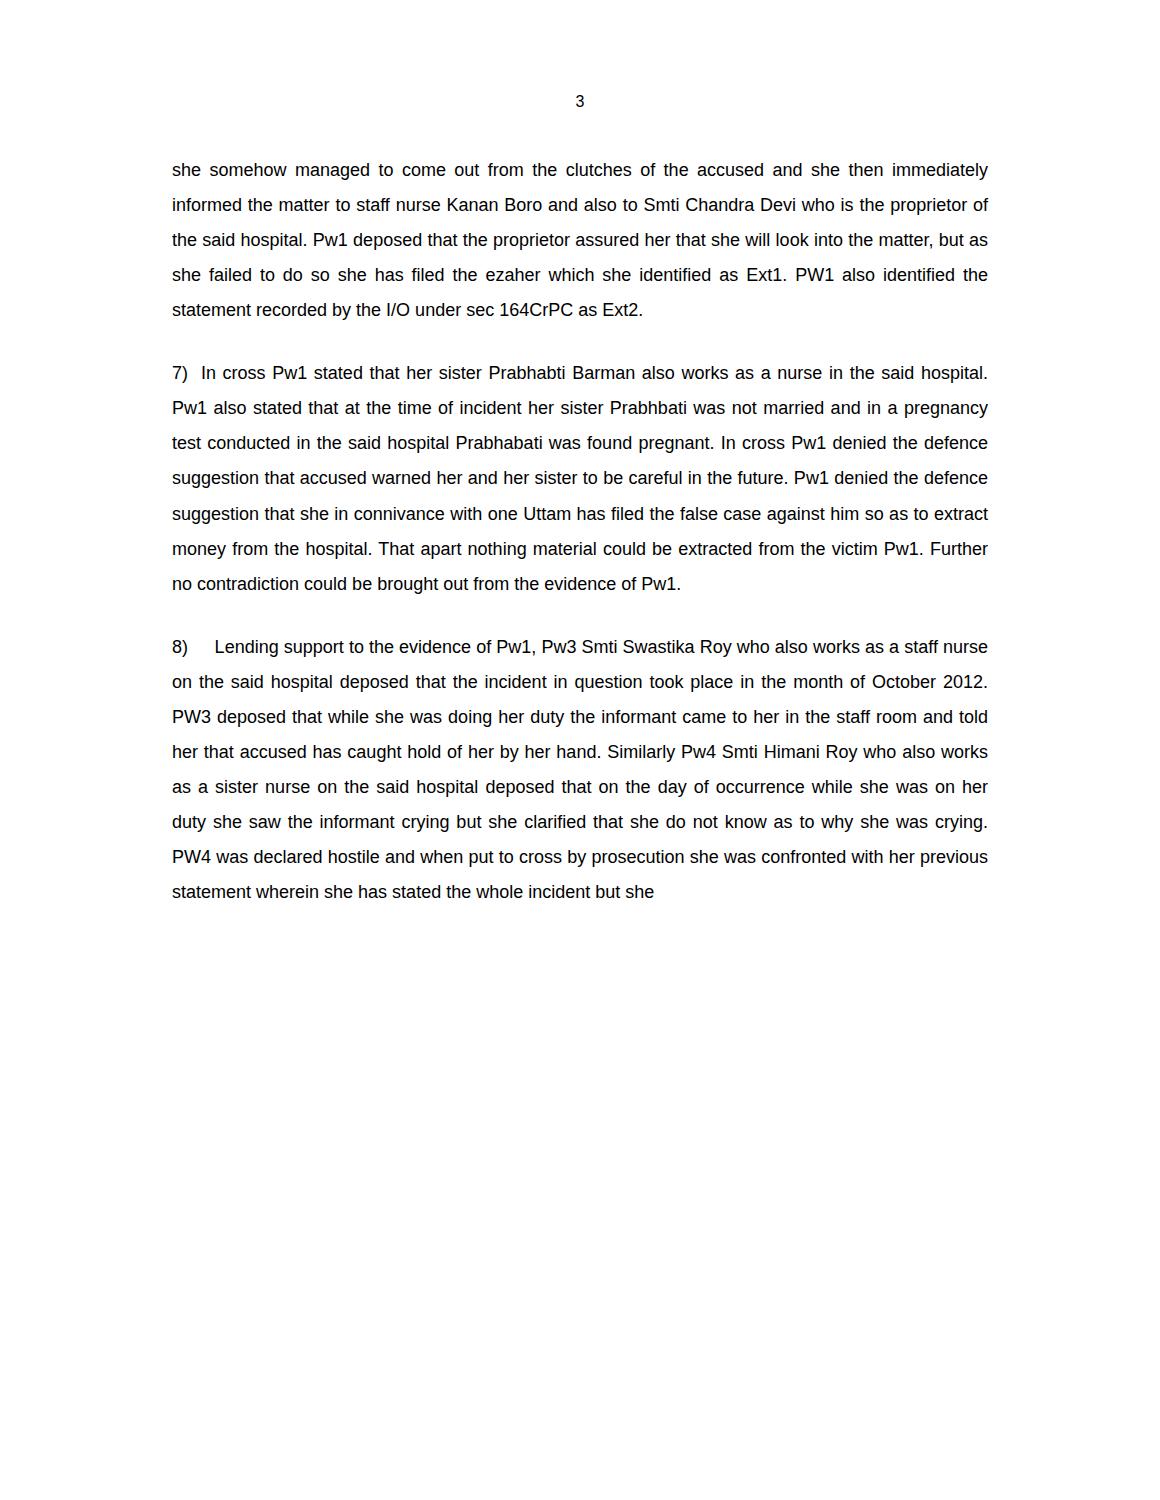3
she somehow managed to come out from the clutches of the accused and she then immediately informed the matter to staff nurse Kanan Boro and also to Smti Chandra Devi who is the proprietor of the said hospital. Pw1 deposed that the proprietor assured her that she will look into the matter, but as she failed to do so she has filed the ezaher which she identified as Ext1. PW1 also identified the statement recorded by the I/O under sec 164CrPC as Ext2.
7) In cross Pw1 stated that her sister Prabhabti Barman also works as a nurse in the said hospital. Pw1 also stated that at the time of incident her sister Prabhbati was not married and in a pregnancy test conducted in the said hospital Prabhabati was found pregnant. In cross Pw1 denied the defence suggestion that accused warned her and her sister to be careful in the future. Pw1 denied the defence suggestion that she in connivance with one Uttam has filed the false case against him so as to extract money from the hospital. That apart nothing material could be extracted from the victim Pw1. Further no contradiction could be brought out from the evidence of Pw1.
8) Lending support to the evidence of Pw1, Pw3 Smti Swastika Roy who also works as a staff nurse on the said hospital deposed that the incident in question took place in the month of October 2012. PW3 deposed that while she was doing her duty the informant came to her in the staff room and told her that accused has caught hold of her by her hand. Similarly Pw4 Smti Himani Roy who also works as a sister nurse on the said hospital deposed that on the day of occurrence while she was on her duty she saw the informant crying but she clarified that she do not know as to why she was crying. PW4 was declared hostile and when put to cross by prosecution she was confronted with her previous statement wherein she has stated the whole incident but she